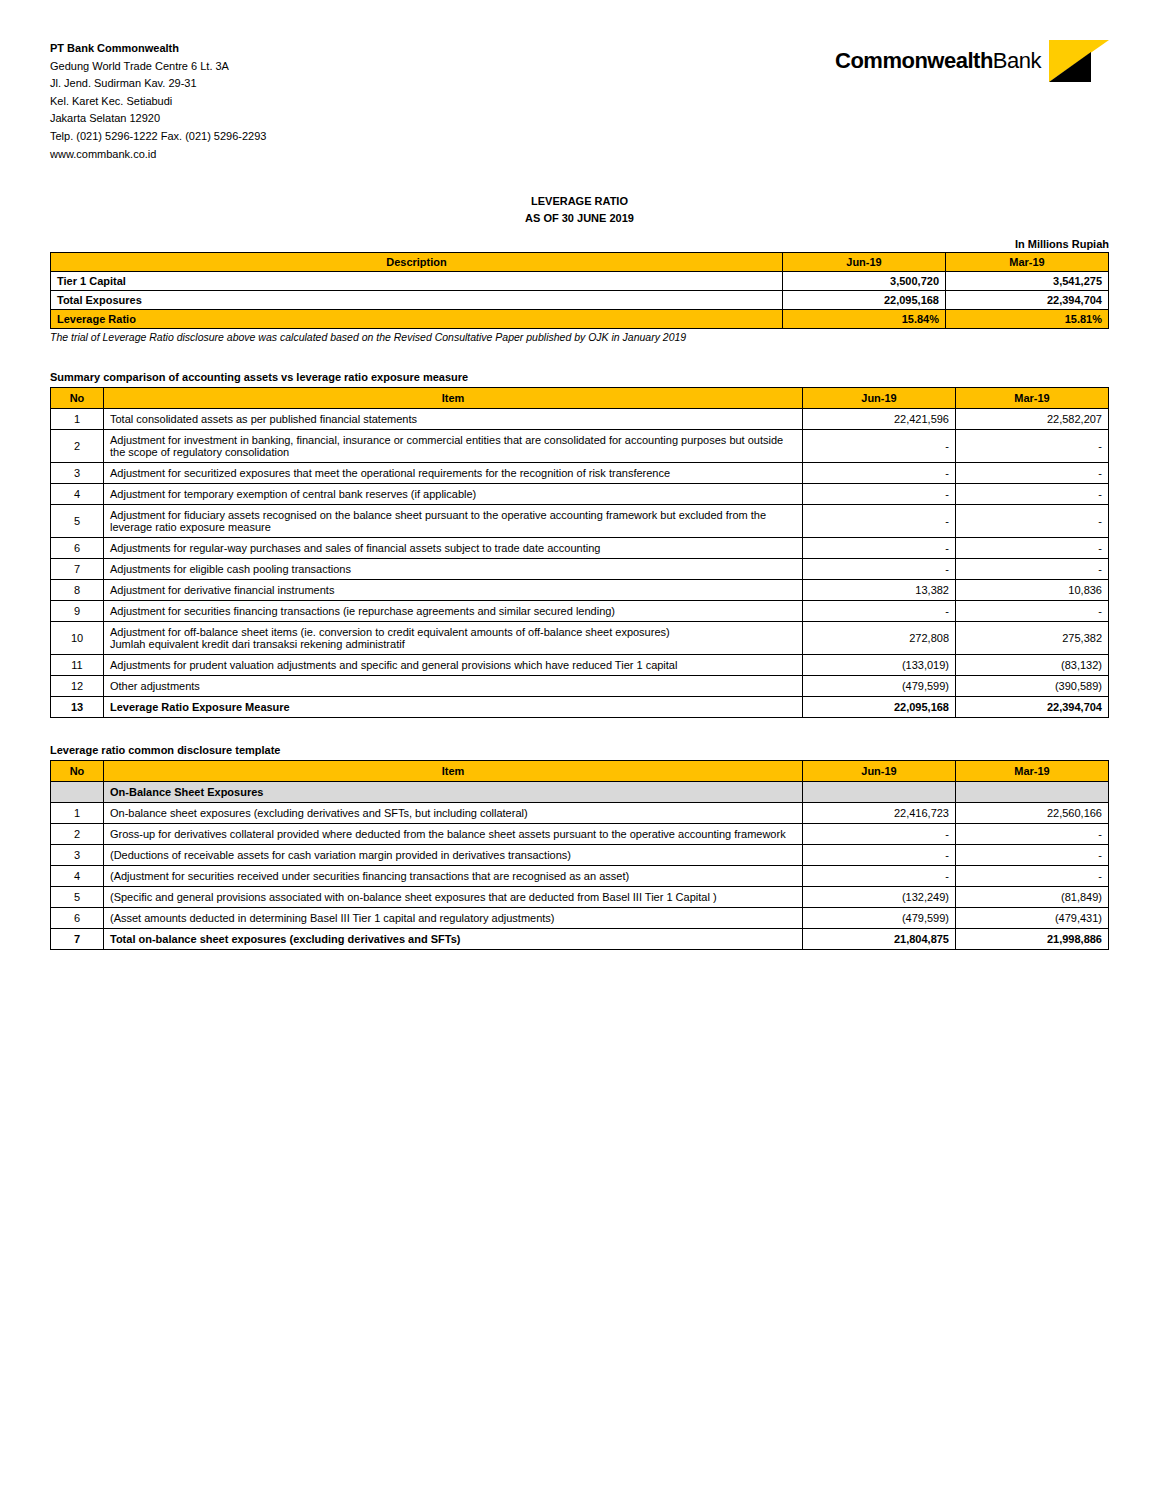PT Bank Commonwealth
Gedung World Trade Centre 6 Lt. 3A
Jl. Jend. Sudirman Kav. 29-31
Kel. Karet Kec. Setiabudi
Jakarta Selatan 12920
Telp. (021) 5296-1222 Fax. (021) 5296-2293
www.commbank.co.id
Commonwealth Bank
LEVERAGE RATIO
AS OF 30 JUNE 2019
In Millions Rupiah
| Description | Jun-19 | Mar-19 |
| --- | --- | --- |
| Tier 1 Capital | 3,500,720 | 3,541,275 |
| Total Exposures | 22,095,168 | 22,394,704 |
| Leverage Ratio | 15.84% | 15.81% |
The trial of Leverage Ratio disclosure above was calculated based on the Revised Consultative Paper published by OJK in January 2019
Summary comparison of accounting assets vs leverage ratio exposure measure
| No | Item | Jun-19 | Mar-19 |
| --- | --- | --- | --- |
| 1 | Total consolidated assets as per published financial statements | 22,421,596 | 22,582,207 |
| 2 | Adjustment for investment in banking, financial, insurance or commercial entities that are consolidated for accounting purposes but outside the scope of regulatory consolidation | - | - |
| 3 | Adjustment for securitized exposures that meet the operational requirements for the recognition of risk transference | - | - |
| 4 | Adjustment for temporary exemption of central bank reserves (if applicable) | - | - |
| 5 | Adjustment for fiduciary assets recognised on the balance sheet pursuant to the operative accounting framework but excluded from the leverage ratio exposure measure | - | - |
| 6 | Adjustments for regular-way purchases and sales of financial assets subject to trade date accounting | - | - |
| 7 | Adjustments for eligible cash pooling transactions | - | - |
| 8 | Adjustment for derivative financial instruments | 13,382 | 10,836 |
| 9 | Adjustment for securities financing transactions (ie repurchase agreements and similar secured lending) | - | - |
| 10 | Adjustment for off-balance sheet items (ie. conversion to credit equivalent amounts of off-balance sheet exposures) Jumlah equivalent kredit dari transaksi rekening administratif | 272,808 | 275,382 |
| 11 | Adjustments for prudent valuation adjustments and specific and general provisions which have reduced Tier 1 capital | (133,019) | (83,132) |
| 12 | Other adjustments | (479,599) | (390,589) |
| 13 | Leverage Ratio Exposure Measure | 22,095,168 | 22,394,704 |
Leverage ratio common disclosure template
| No | Item | Jun-19 | Mar-19 |
| --- | --- | --- | --- |
| | On-Balance Sheet Exposures | | |
| 1 | On-balance sheet exposures (excluding derivatives and SFTs, but including collateral) | 22,416,723 | 22,560,166 |
| 2 | Gross-up for derivatives collateral provided where deducted from the balance sheet assets pursuant to the operative accounting framework | - | - |
| 3 | (Deductions of receivable assets for cash variation margin provided in derivatives transactions) | - | - |
| 4 | (Adjustment for securities received under securities financing transactions that are recognised as an asset) | - | - |
| 5 | (Specific and general provisions associated with on-balance sheet exposures that are deducted from Basel III Tier 1 Capital ) | (132,249) | (81,849) |
| 6 | (Asset amounts deducted in determining Basel III Tier 1 capital and regulatory adjustments) | (479,599) | (479,431) |
| 7 | Total on-balance sheet exposures (excluding derivatives and SFTs) | 21,804,875 | 21,998,886 |